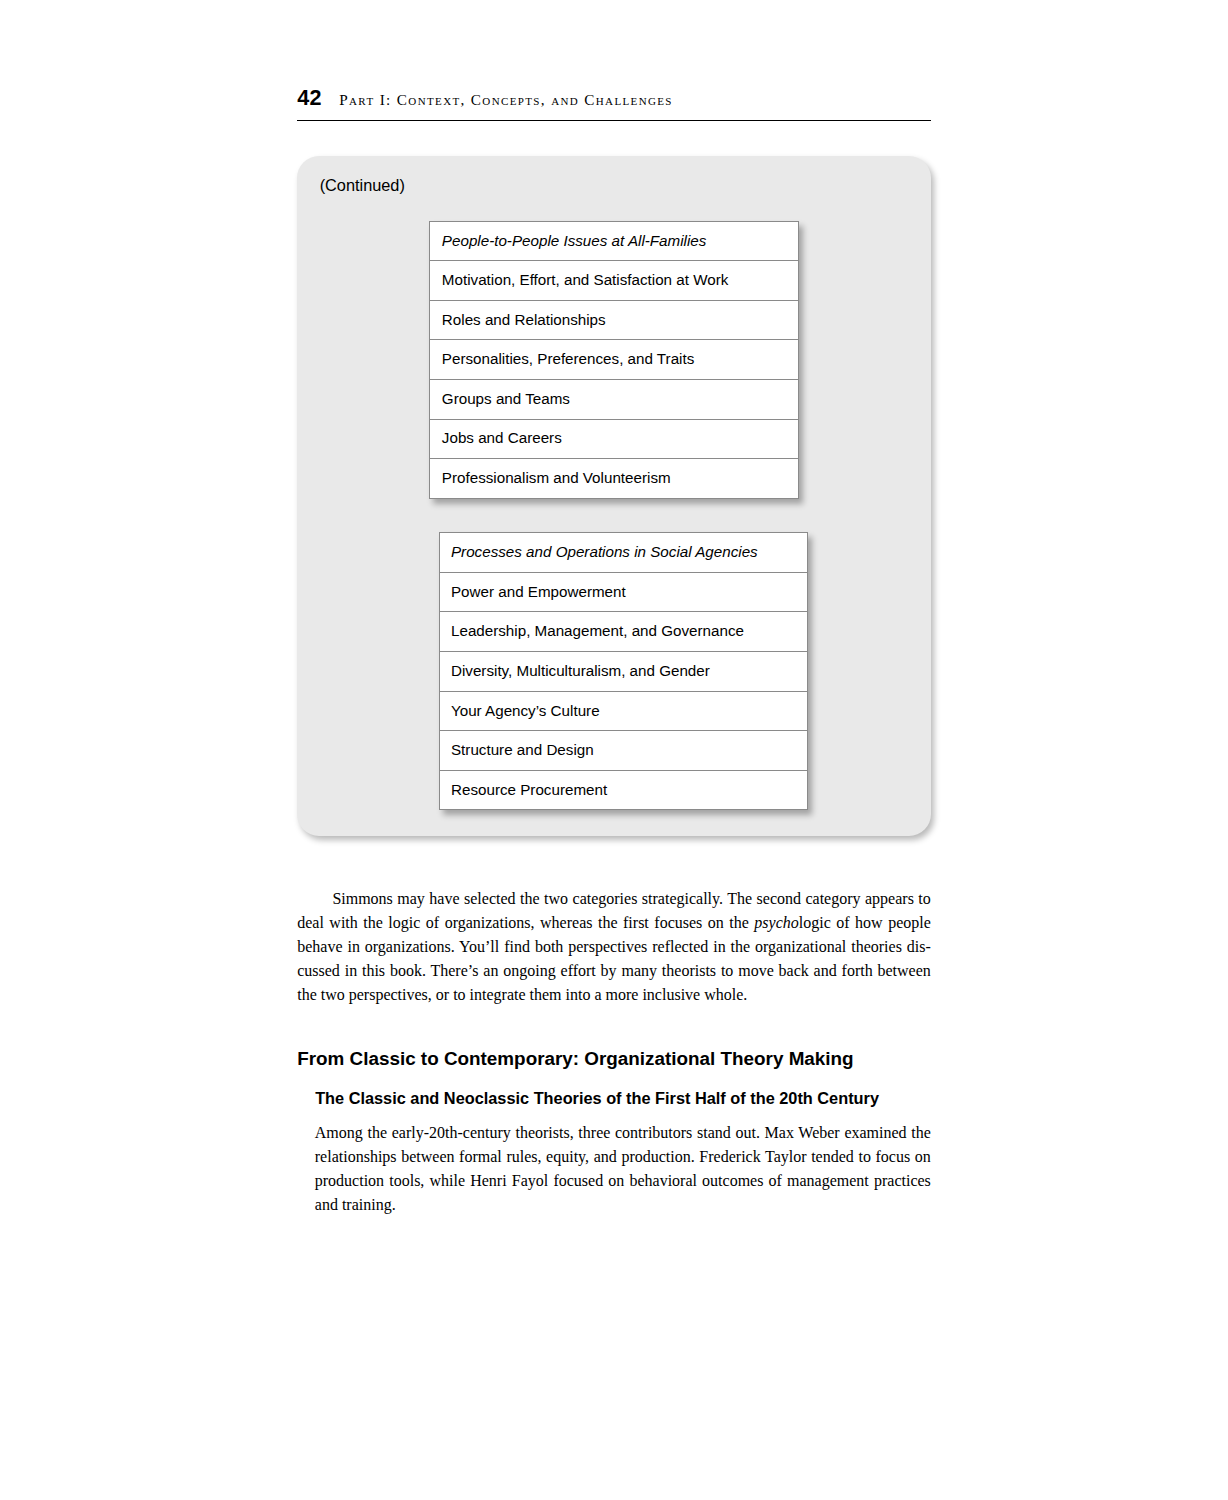42 Part I: Context, Concepts, and Challenges
(Continued)
| People-to-People Issues at All-Families |
| Motivation, Effort, and Satisfaction at Work |
| Roles and Relationships |
| Personalities, Preferences, and Traits |
| Groups and Teams |
| Jobs and Careers |
| Professionalism and Volunteerism |
| Processes and Operations in Social Agencies |
| Power and Empowerment |
| Leadership, Management, and Governance |
| Diversity, Multiculturalism, and Gender |
| Your Agency’s Culture |
| Structure and Design |
| Resource Procurement |
Simmons may have selected the two categories strategically. The second category appears to deal with the logic of organizations, whereas the first focuses on the psychologic of how people behave in organizations. You’ll find both perspectives reflected in the organizational theories discussed in this book. There’s an ongoing effort by many theorists to move back and forth between the two perspectives, or to integrate them into a more inclusive whole.
From Classic to Contemporary: Organizational Theory Making
The Classic and Neoclassic Theories of the First Half of the 20th Century
Among the early-20th-century theorists, three contributors stand out. Max Weber examined the relationships between formal rules, equity, and production. Frederick Taylor tended to focus on production tools, while Henri Fayol focused on behavioral outcomes of management practices and training.